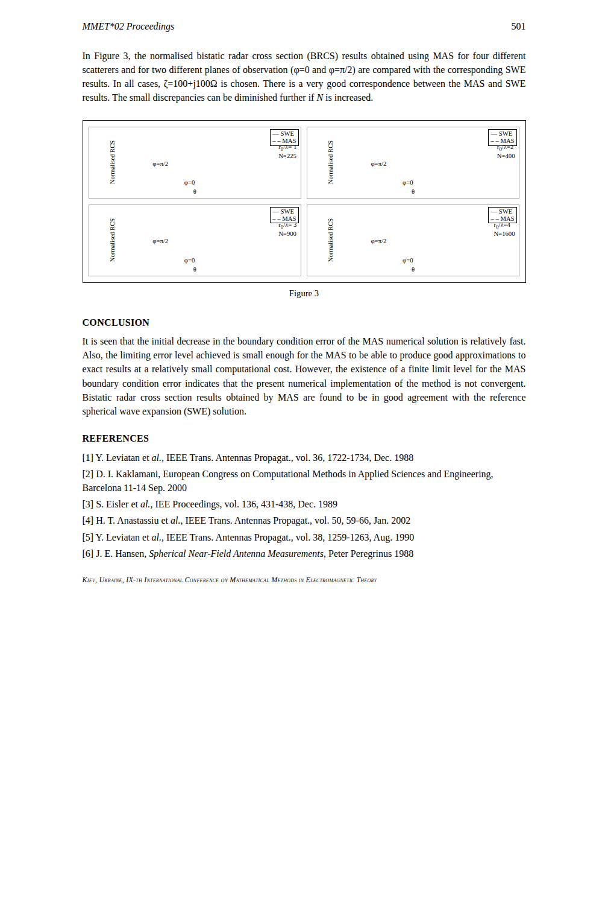MMET*02 Proceedings 501
In Figure 3, the normalised bistatic radar cross section (BRCS) results obtained using MAS for four different scatterers and for two different planes of observation (φ=0 and φ=π/2) are compared with the corresponding SWE results. In all cases, ζ=100+j100Ω is chosen. There is a very good correspondence between the MAS and SWE results. The small discrepancies can be diminished further if N is increased.
— SWE
– – MAS r0/λ= 1
N=225 Normalised RCS φ=π/2 φ=0 θ
— SWE
– – MAS r0/λ=2
N=400 Normalised RCS φ=π/2 φ=0 θ
— SWE
– – MAS r0/λ= 3
N=900 Normalised RCS φ=π/2 φ=0 θ
— SWE
– – MAS r0/λ=4
N=1600 Normalised RCS φ=π/2 φ=0 θ
Figure 3
CONCLUSION
It is seen that the initial decrease in the boundary condition error of the MAS numerical solution is relatively fast. Also, the limiting error level achieved is small enough for the MAS to be able to produce good approximations to exact results at a relatively small computational cost. However, the existence of a finite limit level for the MAS boundary condition error indicates that the present numerical implementation of the method is not convergent. Bistatic radar cross section results obtained by MAS are found to be in good agreement with the reference spherical wave expansion (SWE) solution.
REFERENCES
[1] Y. Leviatan et al., IEEE Trans. Antennas Propagat., vol. 36, 1722-1734, Dec. 1988
[2] D. I. Kaklamani, European Congress on Computational Methods in Applied Sciences and Engineering, Barcelona 11-14 Sep. 2000
[3] S. Eisler et al., IEE Proceedings, vol. 136, 431-438, Dec. 1989
[4] H. T. Anastassiu et al., IEEE Trans. Antennas Propagat., vol. 50, 59-66, Jan. 2002
[5] Y. Leviatan et al., IEEE Trans. Antennas Propagat., vol. 38, 1259-1263, Aug. 1990
[6] J. E. Hansen, Spherical Near-Field Antenna Measurements, Peter Peregrinus 1988
Kiev, Ukraine, IX-th International Conference on Mathematical Methods in Electromagnetic Theory